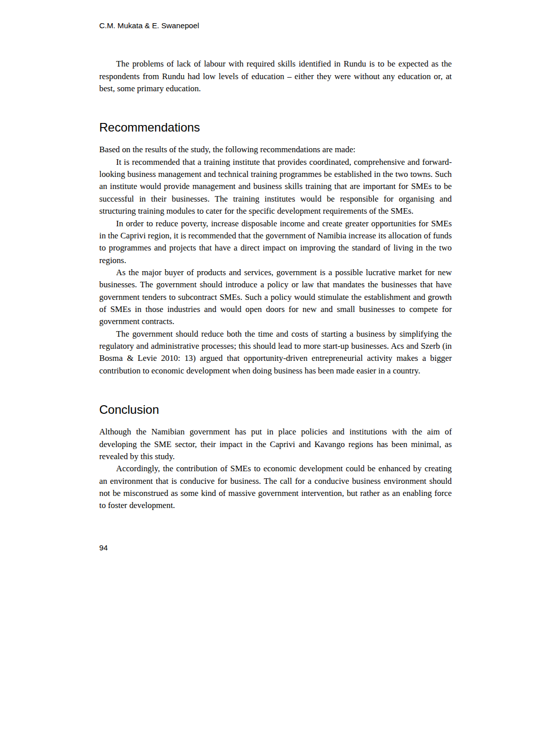C.M. Mukata & E. Swanepoel
The problems of lack of labour with required skills identified in Rundu is to be expected as the respondents from Rundu had low levels of education – either they were without any education or, at best, some primary education.
Recommendations
Based on the results of the study, the following recommendations are made:
It is recommended that a training institute that provides coordinated, comprehensive and forward-looking business management and technical training programmes be established in the two towns. Such an institute would provide management and business skills training that are important for SMEs to be successful in their businesses. The training institutes would be responsible for organising and structuring training modules to cater for the specific development requirements of the SMEs.
In order to reduce poverty, increase disposable income and create greater opportunities for SMEs in the Caprivi region, it is recommended that the government of Namibia increase its allocation of funds to programmes and projects that have a direct impact on improving the standard of living in the two regions.
As the major buyer of products and services, government is a possible lucrative market for new businesses. The government should introduce a policy or law that mandates the businesses that have government tenders to subcontract SMEs. Such a policy would stimulate the establishment and growth of SMEs in those industries and would open doors for new and small businesses to compete for government contracts.
The government should reduce both the time and costs of starting a business by simplifying the regulatory and administrative processes; this should lead to more start-up businesses. Acs and Szerb (in Bosma & Levie 2010: 13) argued that opportunity-driven entrepreneurial activity makes a bigger contribution to economic development when doing business has been made easier in a country.
Conclusion
Although the Namibian government has put in place policies and institutions with the aim of developing the SME sector, their impact in the Caprivi and Kavango regions has been minimal, as revealed by this study.
Accordingly, the contribution of SMEs to economic development could be enhanced by creating an environment that is conducive for business. The call for a conducive business environment should not be misconstrued as some kind of massive government intervention, but rather as an enabling force to foster development.
94